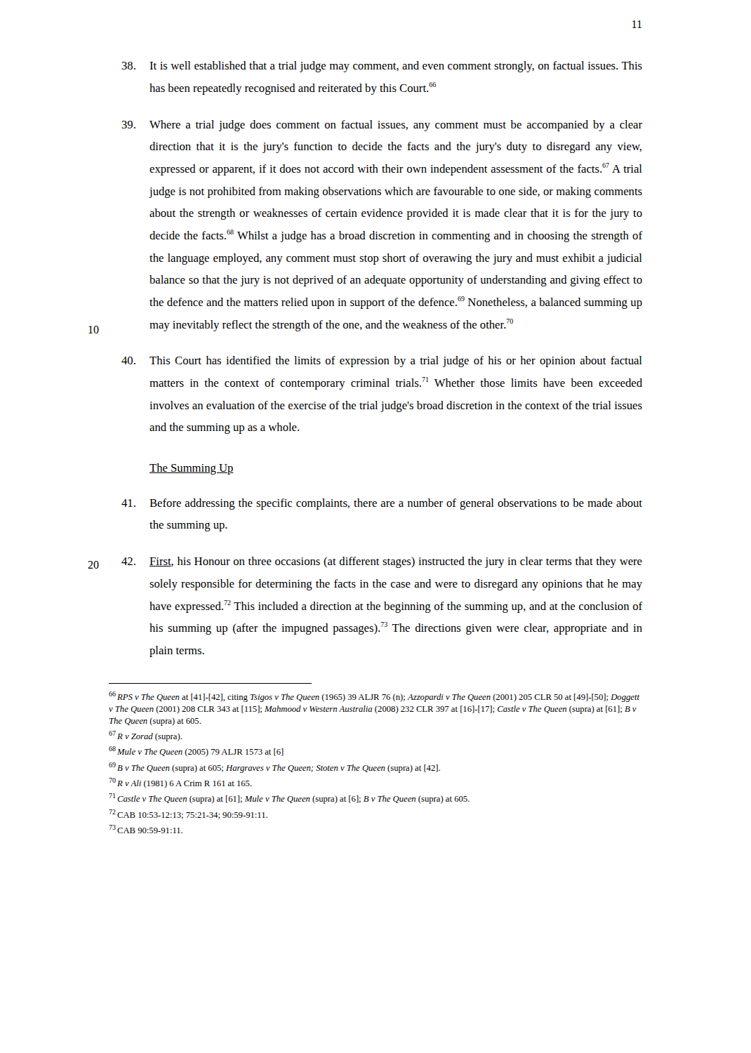11
10
20
38.
It is well established that a trial judge may comment, and even comment strongly, on factual issues. This has been repeatedly recognised and reiterated by this Court.66
39.
Where a trial judge does comment on factual issues, any comment must be accompanied by a clear direction that it is the jury's function to decide the facts and the jury's duty to disregard any view, expressed or apparent, if it does not accord with their own independent assessment of the facts.67 A trial judge is not prohibited from making observations which are favourable to one side, or making comments about the strength or weaknesses of certain evidence provided it is made clear that it is for the jury to decide the facts.68 Whilst a judge has a broad discretion in commenting and in choosing the strength of the language employed, any comment must stop short of overawing the jury and must exhibit a judicial balance so that the jury is not deprived of an adequate opportunity of understanding and giving effect to the defence and the matters relied upon in support of the defence.69 Nonetheless, a balanced summing up may inevitably reflect the strength of the one, and the weakness of the other.70
40.
This Court has identified the limits of expression by a trial judge of his or her opinion about factual matters in the context of contemporary criminal trials.71 Whether those limits have been exceeded involves an evaluation of the exercise of the trial judge's broad discretion in the context of the trial issues and the summing up as a whole.
The Summing Up
41.
Before addressing the specific complaints, there are a number of general observations to be made about the summing up.
42.
First, his Honour on three occasions (at different stages) instructed the jury in clear terms that they were solely responsible for determining the facts in the case and were to disregard any opinions that he may have expressed.72 This included a direction at the beginning of the summing up, and at the conclusion of his summing up (after the impugned passages).73 The directions given were clear, appropriate and in plain terms.
66 RPS v The Queen at [41]-[42], citing Tsigos v The Queen (1965) 39 ALJR 76 (n); Azzopardi v The Queen (2001) 205 CLR 50 at [49]-[50]; Doggett v The Queen (2001) 208 CLR 343 at [115]; Mahmood v Western Australia (2008) 232 CLR 397 at [16]-[17]; Castle v The Queen (supra) at [61]; B v The Queen (supra) at 605.
67 R v Zorad (supra).
68 Mule v The Queen (2005) 79 ALJR 1573 at [6]
69 B v The Queen (supra) at 605; Hargraves v The Queen; Stoten v The Queen (supra) at [42].
70 R v Ali (1981) 6 A Crim R 161 at 165.
71 Castle v The Queen (supra) at [61]; Mule v The Queen (supra) at [6]; B v The Queen (supra) at 605.
72 CAB 10:53-12:13; 75:21-34; 90:59-91:11.
73 CAB 90:59-91:11.